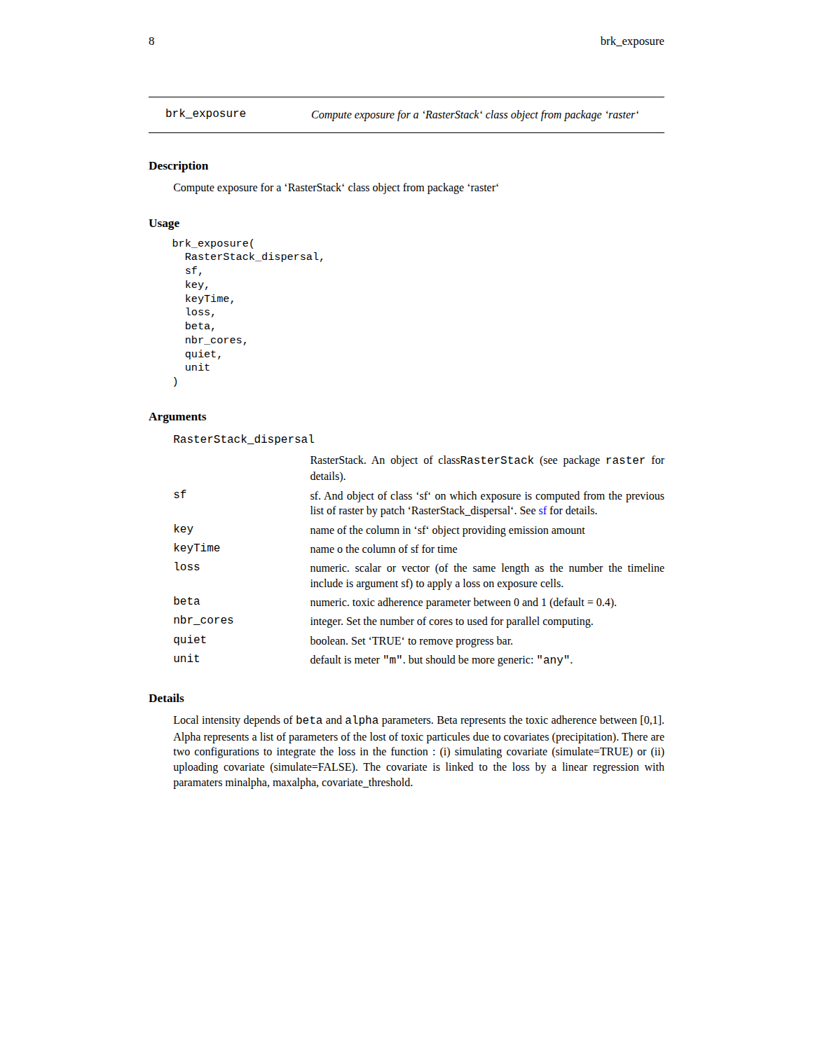8 brk_exposure
brk_exposure
Compute exposure for a ‘RasterStack‘ class object from package ‘raster‘
Description
Compute exposure for a ‘RasterStack‘ class object from package ‘raster‘
Usage
brk_exposure(
  RasterStack_dispersal,
  sf,
  key,
  keyTime,
  loss,
  beta,
  nbr_cores,
  quiet,
  unit
)
Arguments
RasterStack_dispersal
RasterStack. An object of classRasterStack (see package raster for details).
sf
sf. And object of class ‘sf‘ on which exposure is computed from the previous list of raster by patch ‘RasterStack_dispersal‘. See sf for details.
key
name of the column in ‘sf‘ object providing emission amount
keyTime
name o the column of sf for time
loss
numeric. scalar or vector (of the same length as the number the timeline include is argument sf) to apply a loss on exposure cells.
beta
numeric. toxic adherence parameter between 0 and 1 (default = 0.4).
nbr_cores
integer. Set the number of cores to used for parallel computing.
quiet
boolean. Set ‘TRUE‘ to remove progress bar.
unit
default is meter "m". but should be more generic: "any".
Details
Local intensity depends of beta and alpha parameters. Beta represents the toxic adherence between [0,1]. Alpha represents a list of parameters of the lost of toxic particules due to covariates (precipitation). There are two configurations to integrate the loss in the function : (i) simulating covariate (simulate=TRUE) or (ii) uploading covariate (simulate=FALSE). The covariate is linked to the loss by a linear regression with paramaters minalpha, maxalpha, covariate_threshold.